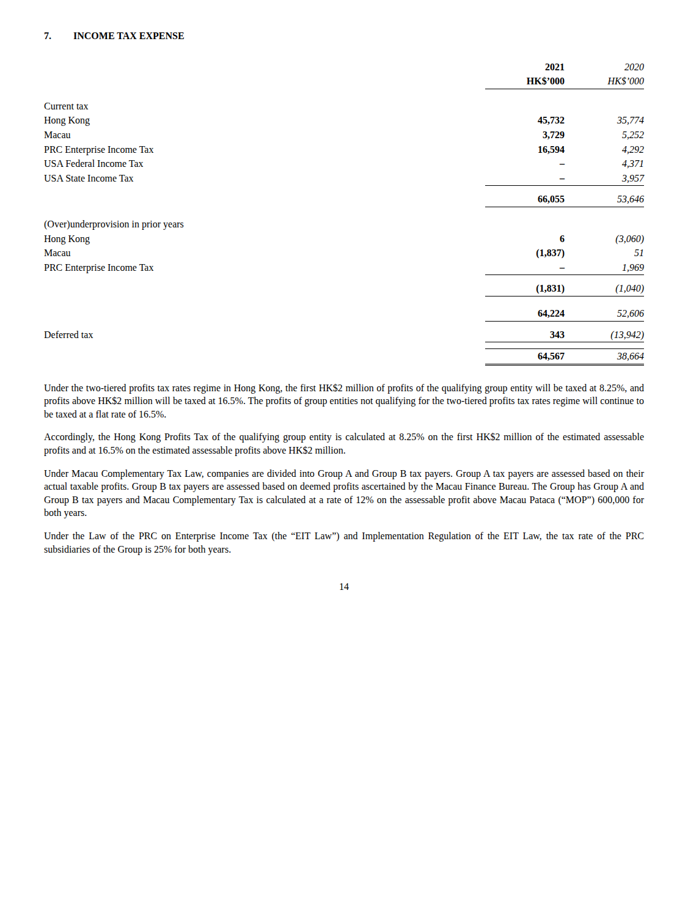7. INCOME TAX EXPENSE
| | 2021 | 2020 |
| | HK$’000 | HK$’000 |
| Current tax | | |
| Hong Kong | 45,732 | 35,774 |
| Macau | 3,729 | 5,252 |
| PRC Enterprise Income Tax | 16,594 | 4,292 |
| USA Federal Income Tax | – | 4,371 |
| USA State Income Tax | – | 3,957 |
| | 66,055 | 53,646 |
| (Over)underprovision in prior years | | |
| Hong Kong | 6 | (3,060) |
| Macau | (1,837) | 51 |
| PRC Enterprise Income Tax | – | 1,969 |
| | (1,831) | (1,040) |
| | 64,224 | 52,606 |
| Deferred tax | 343 | (13,942) |
| | 64,567 | 38,664 |
Under the two-tiered profits tax rates regime in Hong Kong, the first HK$2 million of profits of the qualifying group entity will be taxed at 8.25%, and profits above HK$2 million will be taxed at 16.5%. The profits of group entities not qualifying for the two-tiered profits tax rates regime will continue to be taxed at a flat rate of 16.5%.
Accordingly, the Hong Kong Profits Tax of the qualifying group entity is calculated at 8.25% on the first HK$2 million of the estimated assessable profits and at 16.5% on the estimated assessable profits above HK$2 million.
Under Macau Complementary Tax Law, companies are divided into Group A and Group B tax payers. Group A tax payers are assessed based on their actual taxable profits. Group B tax payers are assessed based on deemed profits ascertained by the Macau Finance Bureau. The Group has Group A and Group B tax payers and Macau Complementary Tax is calculated at a rate of 12% on the assessable profit above Macau Pataca (“MOP”) 600,000 for both years.
Under the Law of the PRC on Enterprise Income Tax (the “EIT Law”) and Implementation Regulation of the EIT Law, the tax rate of the PRC subsidiaries of the Group is 25% for both years.
14